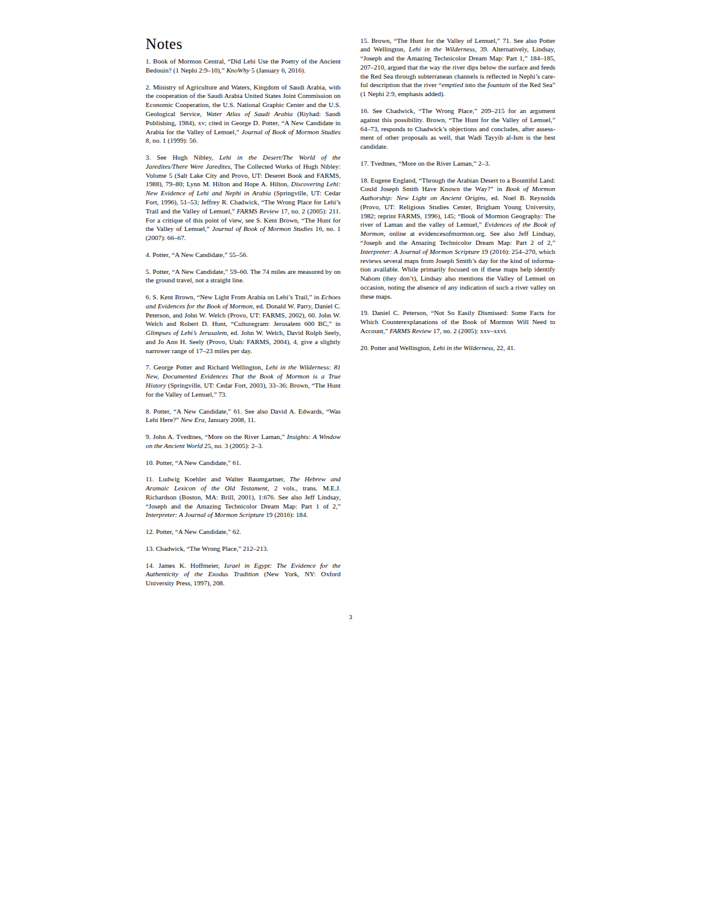Notes
1. Book of Mormon Central, “Did Lehi Use the Poetry of the Ancient Bedouin? (1 Nephi 2:9–10),” KnoWhy 5 (January 6, 2016).
2. Ministry of Agriculture and Waters, Kingdom of Saudi Arabia, with the cooperation of the Saudi Arabia United States Joint Commission on Economic Cooperation, the U.S. National Graphic Center and the U.S. Geological Service, Water Atlas of Saudi Arabia (Riyhad: Saudi Publishing, 1984), xv; cited in George D. Potter, “A New Candidate in Arabia for the Valley of Lemuel,” Journal of Book of Mormon Studies 8, no. 1 (1999): 56.
3. See Hugh Nibley, Lehi in the Desert/The World of the Jaredites/There Were Jaredites, The Collected Works of Hugh Nibley: Volume 5 (Salt Lake City and Provo, UT: Deseret Book and FARMS, 1988), 79–80; Lynn M. Hilton and Hope A. Hilton, Discovering Lehi: New Evidence of Lehi and Nephi in Arabia (Springville, UT: Cedar Fort, 1996), 51–53; Jeffrey R. Chadwick, “The Wrong Place for Lehi’s Trail and the Valley of Lemuel,” FARMS Review 17, no. 2 (2005): 211. For a critique of this point of view, see S. Kent Brown, “The Hunt for the Valley of Lemuel,” Journal of Book of Mormon Studies 16, no. 1 (2007): 66–67.
4. Potter, “A New Candidate,” 55–56.
5. Potter, “A New Candidate,” 59–60. The 74 miles are measured by on the ground travel, not a straight line.
6. S. Kent Brown, “New Light From Arabia on Lehi’s Trail,” in Echoes and Evidences for the Book of Mormon, ed. Donald W. Parry, Daniel C. Peterson, and John W. Welch (Provo, UT: FARMS, 2002), 60. John W. Welch and Robert D. Hunt, “Culturegram: Jerusalem 600 BC,” in Glimpses of Lehi’s Jerusalem, ed. John W. Welch, David Rolph Seely, and Jo Ann H. Seely (Provo, Utah: FARMS, 2004), 4, give a slightly narrower range of 17–23 miles per day.
7. George Potter and Richard Wellington, Lehi in the Wilderness: 81 New, Documented Evidences That the Book of Mormon is a True History (Springville, UT: Cedar Fort, 2003), 33–36; Brown, “The Hunt for the Valley of Lemuel,” 73.
8. Potter, “A New Candidate,” 61. See also David A. Edwards, “Was Lehi Here?” New Era, January 2008, 11.
9. John A. Tvedtnes, “More on the River Laman,” Insights: A Window on the Ancient World 25, no. 3 (2005): 2–3.
10. Potter, “A New Candidate,” 61.
11. Ludwig Koehler and Walter Baumgartner, The Hebrew and Aramaic Lexicon of the Old Testament, 2 vols., trans. M.E.J. Richardson (Boston, MA: Brill, 2001), 1:676. See also Jeff Lindsay, “Joseph and the Amazing Technicolor Dream Map: Part 1 of 2,” Interpreter: A Journal of Mormon Scripture 19 (2016): 184.
12. Potter, “A New Candidate,” 62.
13. Chadwick, “The Wrong Place,” 212–213.
14. James K. Hoffmeier, Israel in Egypt: The Evidence for the Authenticity of the Exodus Tradition (New York, NY: Oxford University Press, 1997), 208.
15. Brown, “The Hunt for the Valley of Lemuel,” 71. See also Potter and Wellington, Lehi in the Wilderness, 39. Alternatively, Lindsay, “Joseph and the Amazing Technicolor Dream Map: Part 1,” 184–185, 207–210, argued that the way the river dips below the surface and feeds the Red Sea through subterranean channels is reflected in Nephi’s careful description that the river “emptied into the fountain of the Red Sea” (1 Nephi 2:9, emphasis added).
16. See Chadwick, “The Wrong Place,” 209–215 for an argument against this possibility. Brown, “The Hunt for the Valley of Lemuel,” 64–73, responds to Chadwick’s objections and concludes, after assessment of other proposals as well, that Wadi Tayyib al-Ism is the best candidate.
17. Tvedtnes, “More on the River Laman,” 2–3.
18. Eugene England, “Through the Arabian Desert to a Bountiful Land: Could Joseph Smith Have Known the Way?” in Book of Mormon Authorship: New Light on Ancient Origins, ed. Noel B. Reynolds (Provo, UT: Religious Studies Center, Brigham Young University, 1982; reprint FARMS, 1996), 145; “Book of Mormon Geography: The river of Laman and the valley of Lemuel,” Evidences of the Book of Mormon, online at evidencesofmormon.org. See also Jeff Lindsay, “Joseph and the Amazing Technicolor Dream Map: Part 2 of 2,” Interpreter: A Journal of Mormon Scripture 19 (2016): 254–270, which reviews several maps from Joseph Smith’s day for the kind of information available. While primarily focused on if these maps help identify Nahom (they don’t), Lindsay also mentions the Valley of Lemuel on occasion, noting the absence of any indication of such a river valley on these maps.
19. Daniel C. Peterson, “Not So Easily Dismissed: Some Facts for Which Counterexplanations of the Book of Mormon Will Need to Account,” FARMS Review 17, no. 2 (2005): xxv–xxvi.
20. Potter and Wellington, Lehi in the Wilderness, 22, 41.
3